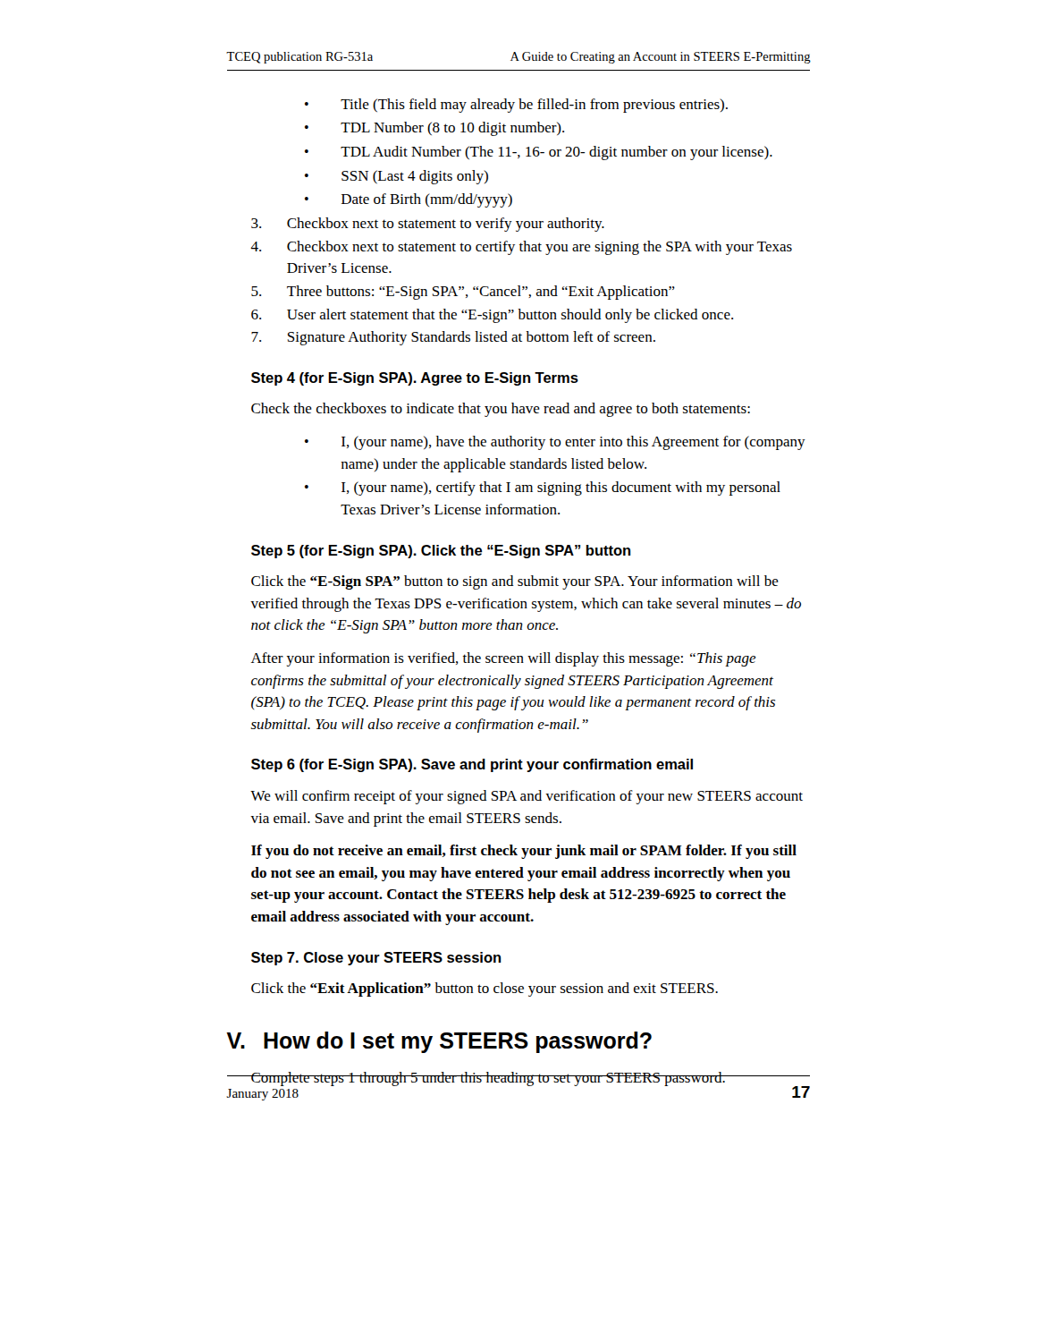TCEQ publication RG-531a A Guide to Creating an Account in STEERS E-Permitting
Title (This field may already be filled-in from previous entries).
TDL Number (8 to 10 digit number).
TDL Audit Number (The 11-, 16- or 20- digit number on your license).
SSN (Last 4 digits only)
Date of Birth (mm/dd/yyyy)
Checkbox next to statement to verify your authority.
Checkbox next to statement to certify that you are signing the SPA with your Texas Driver’s License.
Three buttons: “E-Sign SPA”, “Cancel”, and “Exit Application”
User alert statement that the “E-sign” button should only be clicked once.
Signature Authority Standards listed at bottom left of screen.
Step 4 (for E-Sign SPA). Agree to E-Sign Terms
Check the checkboxes to indicate that you have read and agree to both statements:
I, (your name), have the authority to enter into this Agreement for (company name) under the applicable standards listed below.
I, (your name), certify that I am signing this document with my personal Texas Driver’s License information.
Step 5 (for E-Sign SPA). Click the “E-Sign SPA” button
Click the “E-Sign SPA” button to sign and submit your SPA. Your information will be verified through the Texas DPS e-verification system, which can take several minutes – do not click the “E-Sign SPA” button more than once.
After your information is verified, the screen will display this message: “This page confirms the submittal of your electronically signed STEERS Participation Agreement (SPA) to the TCEQ. Please print this page if you would like a permanent record of this submittal. You will also receive a confirmation e-mail.”
Step 6 (for E-Sign SPA). Save and print your confirmation email
We will confirm receipt of your signed SPA and verification of your new STEERS account via email. Save and print the email STEERS sends.
If you do not receive an email, first check your junk mail or SPAM folder. If you still do not see an email, you may have entered your email address incorrectly when you set-up your account. Contact the STEERS help desk at 512-239-6925 to correct the email address associated with your account.
Step 7. Close your STEERS session
Click the “Exit Application” button to close your session and exit STEERS.
V. How do I set my STEERS password?
Complete steps 1 through 5 under this heading to set your STEERS password.
January 2018 17